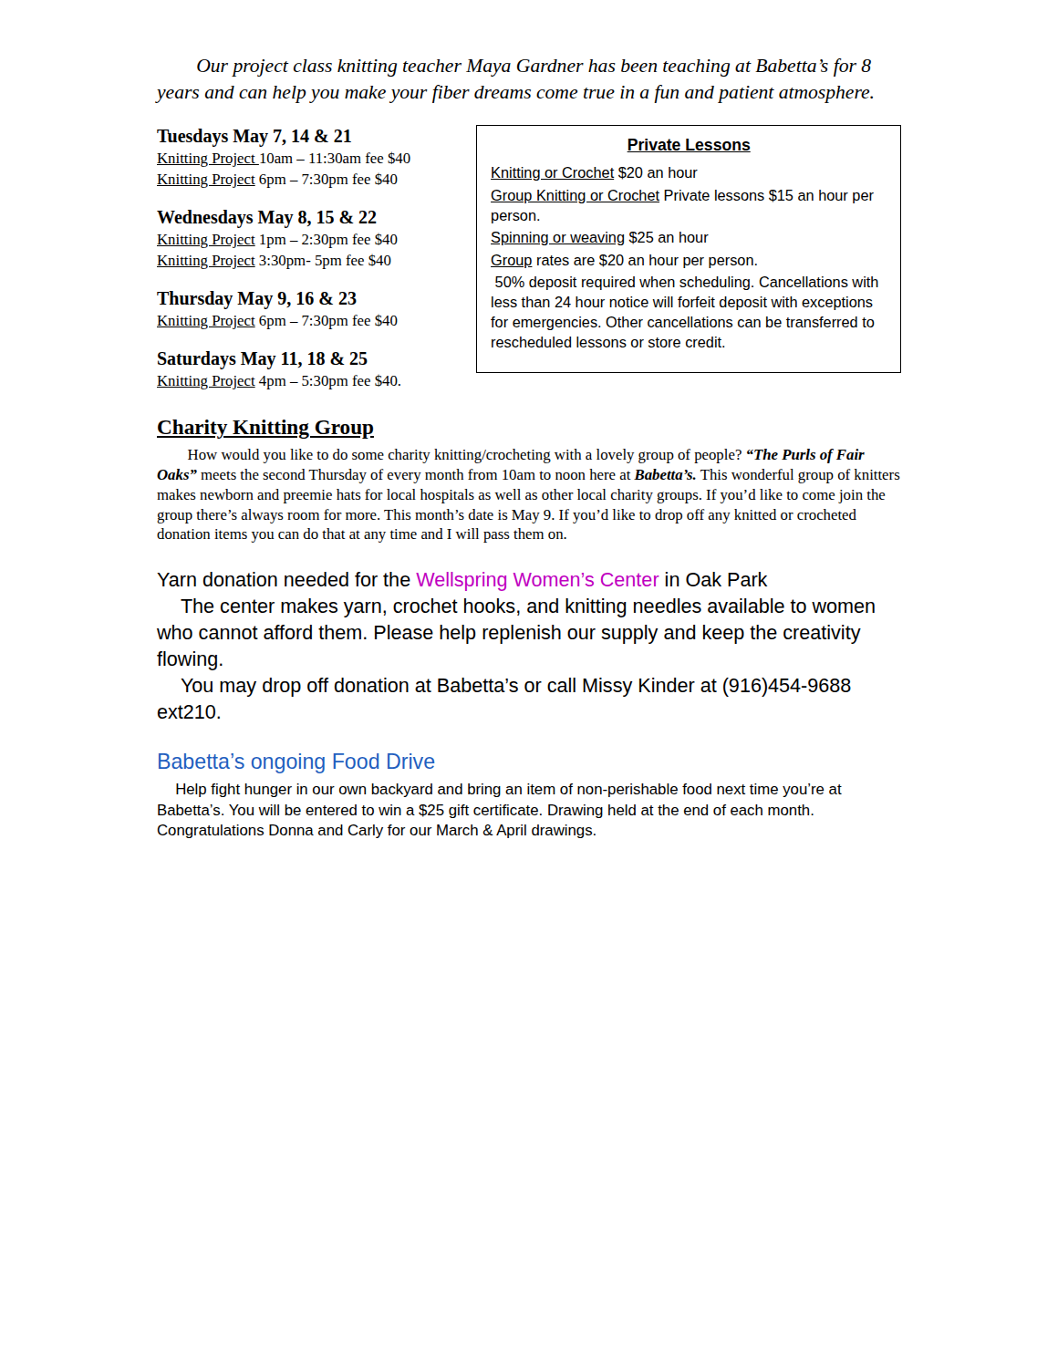Our project class knitting teacher Maya Gardner has been teaching at Babetta’s for 8 years and can help you make your fiber dreams come true in a fun and patient atmosphere.
Tuesdays May 7, 14 & 21
Knitting Project 10am – 11:30am fee $40
Knitting Project 6pm – 7:30pm fee $40
Wednesdays May 8, 15 & 22
Knitting Project 1pm – 2:30pm fee $40
Knitting Project 3:30pm- 5pm fee $40
Thursday May 9, 16 & 23
Knitting Project 6pm – 7:30pm fee $40
Saturdays May 11, 18 & 25
Knitting Project 4pm – 5:30pm fee $40.
Private Lessons
Knitting or Crochet $20 an hour
Group Knitting or Crochet Private lessons $15 an hour per person.
Spinning or weaving $25 an hour
Group rates are $20 an hour per person.
50% deposit required when scheduling. Cancellations with less than 24 hour notice will forfeit deposit with exceptions for emergencies. Other cancellations can be transferred to rescheduled lessons or store credit.
Charity Knitting Group
How would you like to do some charity knitting/crocheting with a lovely group of people? “The Purls of Fair Oaks” meets the second Thursday of every month from 10am to noon here at Babetta’s. This wonderful group of knitters makes newborn and preemie hats for local hospitals as well as other local charity groups. If you’d like to come join the group there’s always room for more. This month’s date is May 9. If you’d like to drop off any knitted or crocheted donation items you can do that at any time and I will pass them on.
Yarn donation needed for the Wellspring Women’s Center in Oak Park
The center makes yarn, crochet hooks, and knitting needles available to women who cannot afford them. Please help replenish our supply and keep the creativity flowing.
You may drop off donation at Babetta’s or call Missy Kinder at (916)454-9688 ext210.
Babetta’s ongoing Food Drive
Help fight hunger in our own backyard and bring an item of non-perishable food next time you’re at Babetta’s. You will be entered to win a $25 gift certificate. Drawing held at the end of each month. Congratulations Donna and Carly for our March & April drawings.